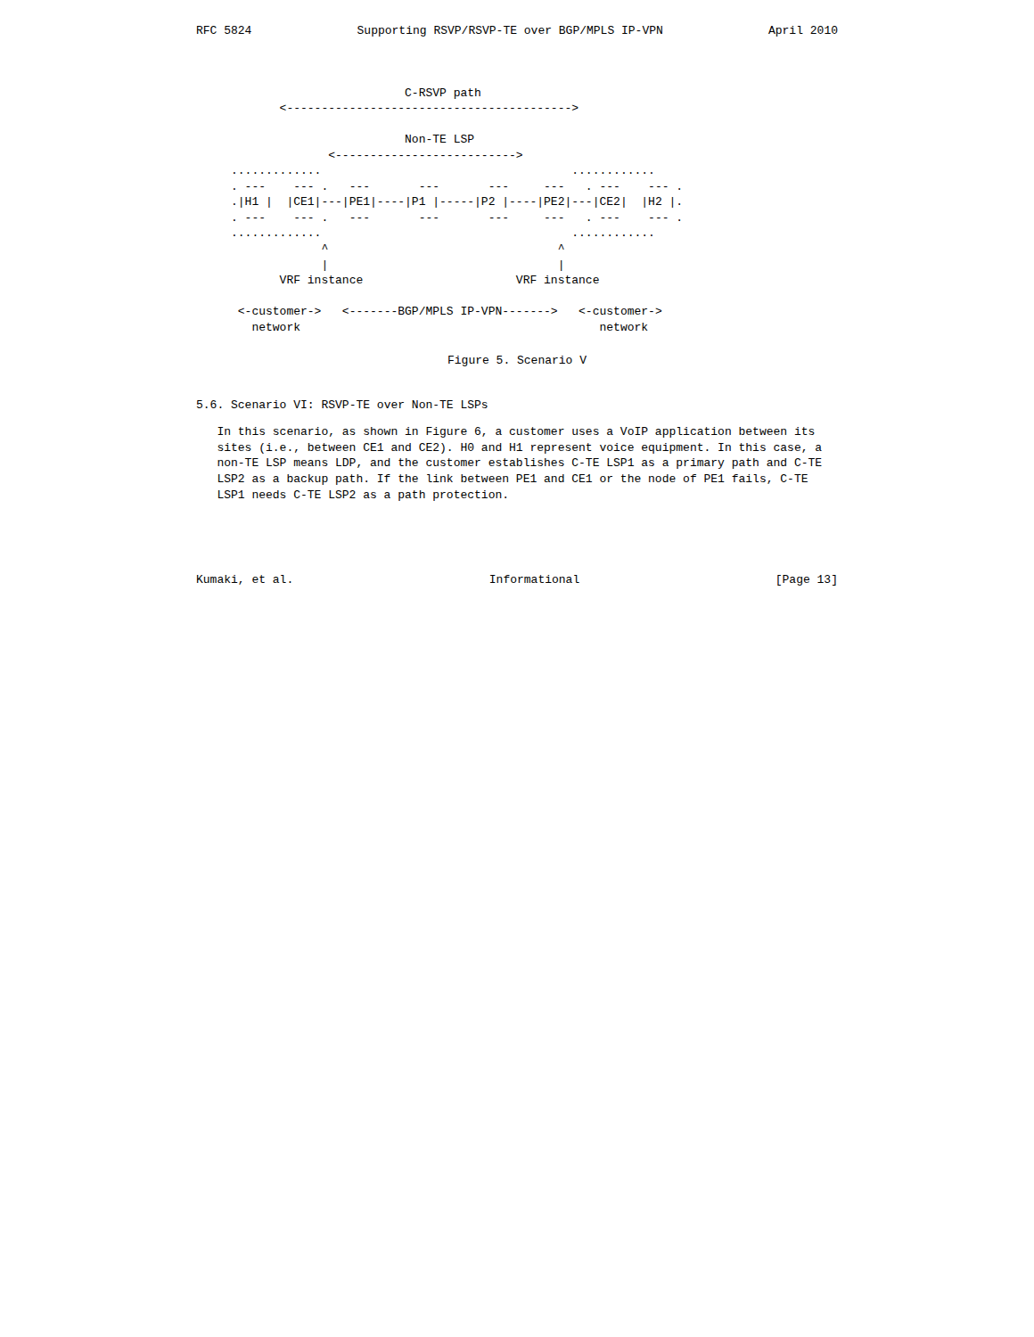RFC 5824 Supporting RSVP/RSVP-TE over BGP/MPLS IP-VPN April 2010
                              C-RSVP path
            <----------------------------------------->

                              Non-TE LSP
                   <-------------------------->
     .............                                    ............
     . ---    --- .   ---       ---       ---     ---   . ---    --- .
     .|H1 |  |CE1|---|PE1|----|P1 |-----|P2 |----|PE2|---|CE2|  |H2 |.
     . ---    --- .   ---       ---       ---     ---   . ---    --- .
     .............                                    ............
                  ^                                 ^
                  |                                 |
            VRF instance                      VRF instance

      <-customer->   <-------BGP/MPLS IP-VPN------->   <-customer->
        network                                           network
Figure 5. Scenario V
5.6. Scenario VI: RSVP-TE over Non-TE LSPs
In this scenario, as shown in Figure 6, a customer uses a VoIP application between its sites (i.e., between CE1 and CE2). H0 and H1 represent voice equipment. In this case, a non-TE LSP means LDP, and the customer establishes C-TE LSP1 as a primary path and C-TE LSP2 as a backup path. If the link between PE1 and CE1 or the node of PE1 fails, C-TE LSP1 needs C-TE LSP2 as a path protection.
Kumaki, et al. Informational [Page 13]